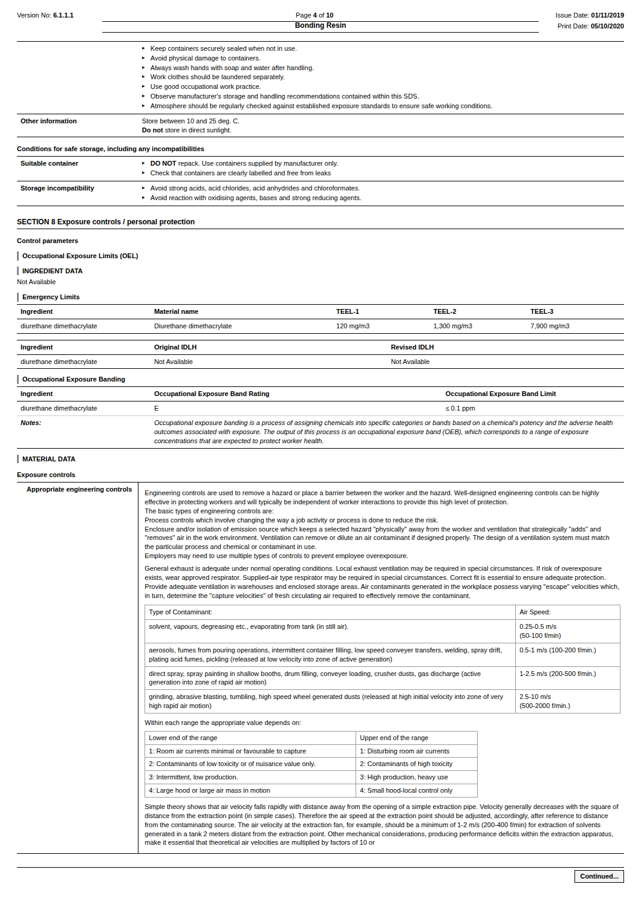Version No: 6.1.1.1
Page 4 of 10
Issue Date: 01/11/2019
Bonding Resin
Print Date: 05/10/2020
| | Keep containers securely sealed when not in use. Avoid physical damage to containers. Always wash hands with soap and water after handling. Work clothes should be laundered separately. Use good occupational work practice. Observe manufacturer's storage and handling recommendations contained within this SDS. Atmosphere should be regularly checked against established exposure standards to ensure safe working conditions. |
| Other information | Store between 10 and 25 deg. C. Do not store in direct sunlight. |
Conditions for safe storage, including any incompatibilities
| Suitable container | DO NOT repack. Use containers supplied by manufacturer only. Check that containers are clearly labelled and free from leaks |
| Storage incompatibility | Avoid strong acids, acid chlorides, acid anhydrides and chloroformates. Avoid reaction with oxidising agents, bases and strong reducing agents. |
SECTION 8 Exposure controls / personal protection
Control parameters
Occupational Exposure Limits (OEL)
INGREDIENT DATA
Not Available
Emergency Limits
| Ingredient | Material name | TEEL-1 | TEEL-2 | TEEL-3 |
| --- | --- | --- | --- | --- |
| diurethane dimethacrylate | Diurethane dimethacrylate | 120 mg/m3 | 1,300 mg/m3 | 7,900 mg/m3 |
| Ingredient | Original IDLH | Revised IDLH |
| --- | --- | --- |
| diurethane dimethacrylate | Not Available | Not Available |
Occupational Exposure Banding
| Ingredient | Occupational Exposure Band Rating | Occupational Exposure Band Limit |
| --- | --- | --- |
| diurethane dimethacrylate | E | ≤ 0.1 ppm |
| Notes: | Occupational exposure banding is a process of assigning chemicals into specific categories or bands based on a chemical's potency and the adverse health outcomes associated with exposure. The output of this process is an occupational exposure band (OEB), which corresponds to a range of exposure concentrations that are expected to protect worker health. |
MATERIAL DATA
Exposure controls
| Appropriate engineering controls | Engineering controls are used to remove a hazard or place a barrier between the worker and the hazard. Well-designed engineering controls can be highly effective in protecting workers and will typically be independent of worker interactions to provide this high level of protection. The basic types of engineering controls are: Process controls which involve changing the way a job activity or process is done to reduce the risk. Enclosure and/or isolation of emission source which keeps a selected hazard "physically" away from the worker and ventilation that strategically "adds" and "removes" air in the work environment. Ventilation can remove or dilute an air contaminant if designed properly. The design of a ventilation system must match the particular process and chemical or contaminant in use. Employers may need to use multiple types of controls to prevent employee overexposure. General exhaust is adequate under normal operating conditions. Local exhaust ventilation may be required in special circumstances. If risk of overexposure exists, wear approved respirator. Supplied-air type respirator may be required in special circumstances. Correct fit is essential to ensure adequate protection. Provide adequate ventilation in warehouses and enclosed storage areas. Air contaminants generated in the workplace possess varying "escape" velocities which, in turn, determine the "capture velocities" of fresh circulating air required to effectively remove the contaminant. / Type of Contaminant: / Air Speed: / / solvent, vapours, degreasing etc., evaporating from tank (in still air). / 0.25-0.5 m/s (50-100 f/min) / / aerosols, fumes from pouring operations, intermittent container filling, low speed conveyer transfers, welding, spray drift, plating acid fumes, pickling (released at low velocity into zone of active generation) / 0.5-1 m/s (100-200 f/min.) / / direct spray, spray painting in shallow booths, drum filling, conveyer loading, crusher dusts, gas discharge (active generation into zone of rapid air motion) / 1-2.5 m/s (200-500 f/min.) / / grinding, abrasive blasting, tumbling, high speed wheel generated dusts (released at high initial velocity into zone of very high rapid air motion) / 2.5-10 m/s (500-2000 f/min.) / Within each range the appropriate value depends on: / Lower end of the range / Upper end of the range / / 1: Room air currents minimal or favourable to capture / 1: Disturbing room air currents / / 2: Contaminants of low toxicity or of nuisance value only. / 2: Contaminants of high toxicity / / 3: Intermittent, low production. / 3: High production, heavy use / / 4: Large hood or large air mass in motion / 4: Small hood-local control only / Simple theory shows that air velocity falls rapidly with distance away from the opening of a simple extraction pipe. Velocity generally decreases with the square of distance from the extraction point (in simple cases). Therefore the air speed at the extraction point should be adjusted, accordingly, after reference to distance from the contaminating source. The air velocity at the extraction fan, for example, should be a minimum of 1-2 m/s (200-400 f/min) for extraction of solvents generated in a tank 2 meters distant from the extraction point. Other mechanical considerations, producing performance deficits within the extraction apparatus, make it essential that theoretical air velocities are multiplied by factors of 10 or |
Continued...